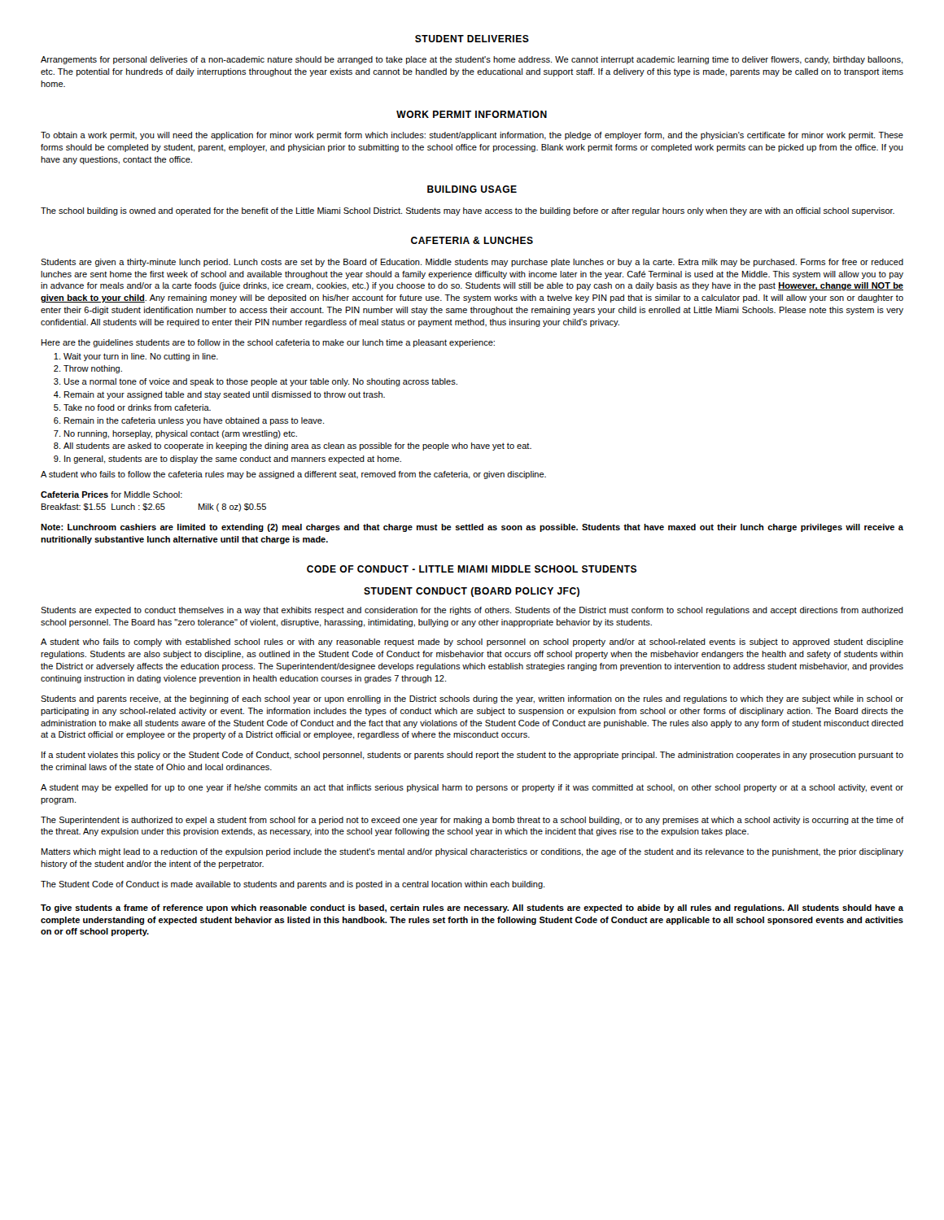STUDENT DELIVERIES
Arrangements for personal deliveries of a non-academic nature should be arranged to take place at the student's home address. We cannot interrupt academic learning time to deliver flowers, candy, birthday balloons, etc. The potential for hundreds of daily interruptions throughout the year exists and cannot be handled by the educational and support staff. If a delivery of this type is made, parents may be called on to transport items home.
WORK PERMIT INFORMATION
To obtain a work permit, you will need the application for minor work permit form which includes: student/applicant information, the pledge of employer form, and the physician's certificate for minor work permit. These forms should be completed by student, parent, employer, and physician prior to submitting to the school office for processing. Blank work permit forms or completed work permits can be picked up from the office. If you have any questions, contact the office.
BUILDING USAGE
The school building is owned and operated for the benefit of the Little Miami School District. Students may have access to the building before or after regular hours only when they are with an official school supervisor.
CAFETERIA & LUNCHES
Students are given a thirty-minute lunch period. Lunch costs are set by the Board of Education. Middle students may purchase plate lunches or buy a la carte. Extra milk may be purchased. Forms for free or reduced lunches are sent home the first week of school and available throughout the year should a family experience difficulty with income later in the year. Café Terminal is used at the Middle. This system will allow you to pay in advance for meals and/or a la carte foods (juice drinks, ice cream, cookies, etc.) if you choose to do so. Students will still be able to pay cash on a daily basis as they have in the past However, change will NOT be given back to your child. Any remaining money will be deposited on his/her account for future use. The system works with a twelve key PIN pad that is similar to a calculator pad. It will allow your son or daughter to enter their 6-digit student identification number to access their account. The PIN number will stay the same throughout the remaining years your child is enrolled at Little Miami Schools. Please note this system is very confidential. All students will be required to enter their PIN number regardless of meal status or payment method, thus insuring your child's privacy.
Here are the guidelines students are to follow in the school cafeteria to make our lunch time a pleasant experience:
Wait your turn in line. No cutting in line.
Throw nothing.
Use a normal tone of voice and speak to those people at your table only. No shouting across tables.
Remain at your assigned table and stay seated until dismissed to throw out trash.
Take no food or drinks from cafeteria.
Remain in the cafeteria unless you have obtained a pass to leave.
No running, horseplay, physical contact (arm wrestling) etc.
All students are asked to cooperate in keeping the dining area as clean as possible for the people who have yet to eat.
In general, students are to display the same conduct and manners expected at home.
A student who fails to follow the cafeteria rules may be assigned a different seat, removed from the cafeteria, or given discipline.
Cafeteria Prices for Middle School:
Breakfast: $1.55 Lunch : $2.65Milk ( 8 oz) $0.55
Note: Lunchroom cashiers are limited to extending (2) meal charges and that charge must be settled as soon as possible. Students that have maxed out their lunch charge privileges will receive a nutritionally substantive lunch alternative until that charge is made.
CODE OF CONDUCT - LITTLE MIAMI MIDDLE SCHOOL STUDENTS
STUDENT CONDUCT (BOARD POLICY JFC)
Students are expected to conduct themselves in a way that exhibits respect and consideration for the rights of others. Students of the District must conform to school regulations and accept directions from authorized school personnel. The Board has "zero tolerance" of violent, disruptive, harassing, intimidating, bullying or any other inappropriate behavior by its students.
A student who fails to comply with established school rules or with any reasonable request made by school personnel on school property and/or at school-related events is subject to approved student discipline regulations. Students are also subject to discipline, as outlined in the Student Code of Conduct for misbehavior that occurs off school property when the misbehavior endangers the health and safety of students within the District or adversely affects the education process. The Superintendent/designee develops regulations which establish strategies ranging from prevention to intervention to address student misbehavior, and provides continuing instruction in dating violence prevention in health education courses in grades 7 through 12.
Students and parents receive, at the beginning of each school year or upon enrolling in the District schools during the year, written information on the rules and regulations to which they are subject while in school or participating in any school-related activity or event. The information includes the types of conduct which are subject to suspension or expulsion from school or other forms of disciplinary action. The Board directs the administration to make all students aware of the Student Code of Conduct and the fact that any violations of the Student Code of Conduct are punishable. The rules also apply to any form of student misconduct directed at a District official or employee or the property of a District official or employee, regardless of where the misconduct occurs.
If a student violates this policy or the Student Code of Conduct, school personnel, students or parents should report the student to the appropriate principal. The administration cooperates in any prosecution pursuant to the criminal laws of the state of Ohio and local ordinances.
A student may be expelled for up to one year if he/she commits an act that inflicts serious physical harm to persons or property if it was committed at school, on other school property or at a school activity, event or program.
The Superintendent is authorized to expel a student from school for a period not to exceed one year for making a bomb threat to a school building, or to any premises at which a school activity is occurring at the time of the threat. Any expulsion under this provision extends, as necessary, into the school year following the school year in which the incident that gives rise to the expulsion takes place.
Matters which might lead to a reduction of the expulsion period include the student's mental and/or physical characteristics or conditions, the age of the student and its relevance to the punishment, the prior disciplinary history of the student and/or the intent of the perpetrator.
The Student Code of Conduct is made available to students and parents and is posted in a central location within each building.
To give students a frame of reference upon which reasonable conduct is based, certain rules are necessary. All students are expected to abide by all rules and regulations. All students should have a complete understanding of expected student behavior as listed in this handbook. The rules set forth in the following Student Code of Conduct are applicable to all school sponsored events and activities on or off school property.